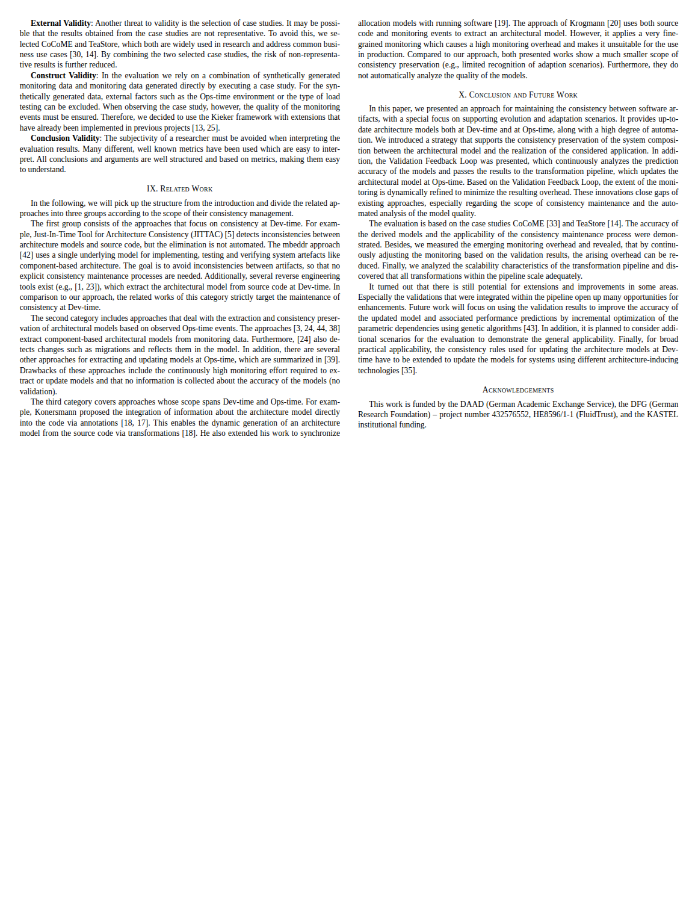External Validity: Another threat to validity is the selection of case studies. It may be possible that the results obtained from the case studies are not representative. To avoid this, we selected CoCoME and TeaStore, which both are widely used in research and address common business use cases [30, 14]. By combining the two selected case studies, the risk of non-representative results is further reduced.
Construct Validity: In the evaluation we rely on a combination of synthetically generated monitoring data and monitoring data generated directly by executing a case study. For the synthetically generated data, external factors such as the Ops-time environment or the type of load testing can be excluded. When observing the case study, however, the quality of the monitoring events must be ensured. Therefore, we decided to use the Kieker framework with extensions that have already been implemented in previous projects [13, 25].
Conclusion Validity: The subjectivity of a researcher must be avoided when interpreting the evaluation results. Many different, well known metrics have been used which are easy to interpret. All conclusions and arguments are well structured and based on metrics, making them easy to understand.
IX. Related Work
In the following, we will pick up the structure from the introduction and divide the related approaches into three groups according to the scope of their consistency management.
The first group consists of the approaches that focus on consistency at Dev-time. For example, Just-In-Time Tool for Architecture Consistency (JITTAC) [5] detects inconsistencies between architecture models and source code, but the elimination is not automated. The mbeddr approach [42] uses a single underlying model for implementing, testing and verifying system artefacts like component-based architecture. The goal is to avoid inconsistencies between artifacts, so that no explicit consistency maintenance processes are needed. Additionally, several reverse engineering tools exist (e.g., [1, 23]), which extract the architectural model from source code at Dev-time. In comparison to our approach, the related works of this category strictly target the maintenance of consistency at Dev-time.
The second category includes approaches that deal with the extraction and consistency preservation of architectural models based on observed Ops-time events. The approaches [3, 24, 44, 38] extract component-based architectural models from monitoring data. Furthermore, [24] also detects changes such as migrations and reflects them in the model. In addition, there are several other approaches for extracting and updating models at Ops-time, which are summarized in [39]. Drawbacks of these approaches include the continuously high monitoring effort required to extract or update models and that no information is collected about the accuracy of the models (no validation).
The third category covers approaches whose scope spans Dev-time and Ops-time. For example, Konersmann proposed the integration of information about the architecture model directly into the code via annotations [18, 17]. This enables the dynamic generation of an architecture model from the source code via transformations [18]. He also extended his work to synchronize allocation models with running software [19]. The approach of Krogmann [20] uses both source code and monitoring events to extract an architectural model. However, it applies a very fine-grained monitoring which causes a high monitoring overhead and makes it unsuitable for the use in production. Compared to our approach, both presented works show a much smaller scope of consistency preservation (e.g., limited recognition of adaption scenarios). Furthermore, they do not automatically analyze the quality of the models.
X. Conclusion and Future Work
In this paper, we presented an approach for maintaining the consistency between software artifacts, with a special focus on supporting evolution and adaptation scenarios. It provides up-to-date architecture models both at Dev-time and at Ops-time, along with a high degree of automation. We introduced a strategy that supports the consistency preservation of the system composition between the architectural model and the realization of the considered application. In addition, the Validation Feedback Loop was presented, which continuously analyzes the prediction accuracy of the models and passes the results to the transformation pipeline, which updates the architectural model at Ops-time. Based on the Validation Feedback Loop, the extent of the monitoring is dynamically refined to minimize the resulting overhead. These innovations close gaps of existing approaches, especially regarding the scope of consistency maintenance and the automated analysis of the model quality.
The evaluation is based on the case studies CoCoME [33] and TeaStore [14]. The accuracy of the derived models and the applicability of the consistency maintenance process were demonstrated. Besides, we measured the emerging monitoring overhead and revealed, that by continuously adjusting the monitoring based on the validation results, the arising overhead can be reduced. Finally, we analyzed the scalability characteristics of the transformation pipeline and discovered that all transformations within the pipeline scale adequately.
It turned out that there is still potential for extensions and improvements in some areas. Especially the validations that were integrated within the pipeline open up many opportunities for enhancements. Future work will focus on using the validation results to improve the accuracy of the updated model and associated performance predictions by incremental optimization of the parametric dependencies using genetic algorithms [43]. In addition, it is planned to consider additional scenarios for the evaluation to demonstrate the general applicability. Finally, for broad practical applicability, the consistency rules used for updating the architecture models at Dev-time have to be extended to update the models for systems using different architecture-inducing technologies [35].
Acknowledgements
This work is funded by the DAAD (German Academic Exchange Service), the DFG (German Research Foundation) – project number 432576552, HE8596/1-1 (FluidTrust), and the KASTEL institutional funding.